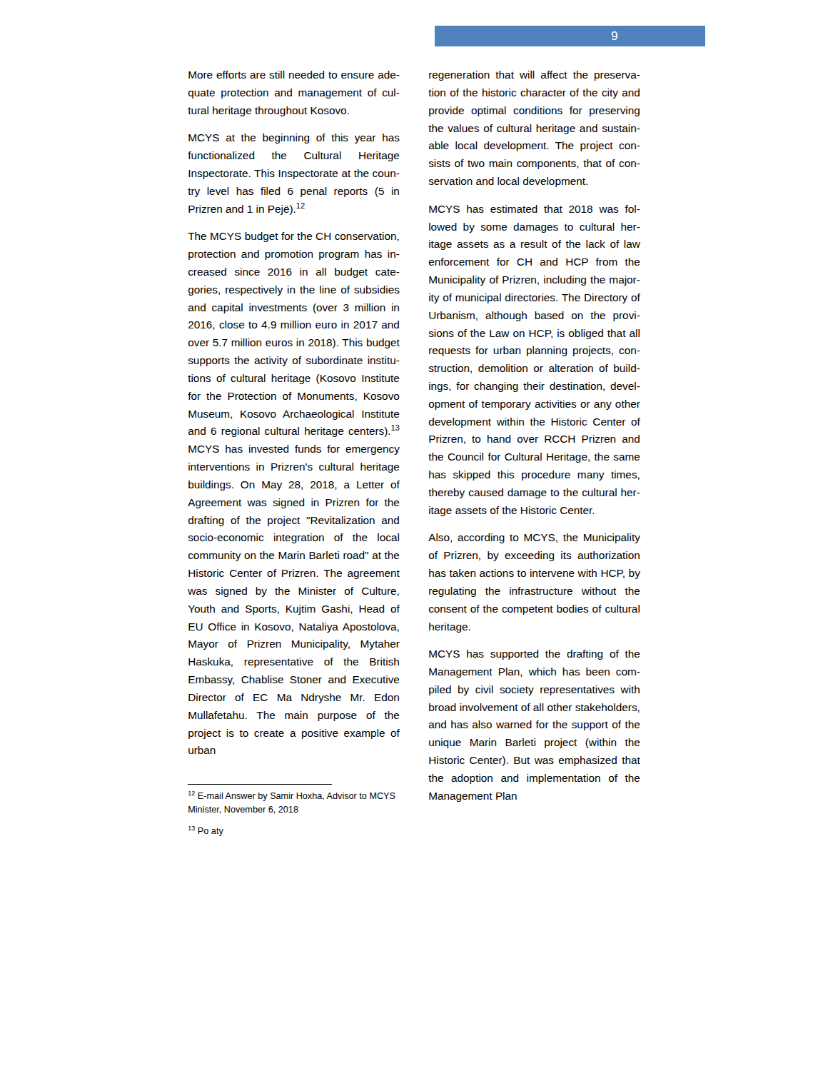9
More efforts are still needed to ensure adequate protection and management of cultural heritage throughout Kosovo.
MCYS at the beginning of this year has functionalized the Cultural Heritage Inspectorate. This Inspectorate at the country level has filed 6 penal reports (5 in Prizren and 1 in Pejë).12
The MCYS budget for the CH conservation, protection and promotion program has increased since 2016 in all budget categories, respectively in the line of subsidies and capital investments (over 3 million in 2016, close to 4.9 million euro in 2017 and over 5.7 million euros in 2018). This budget supports the activity of subordinate institutions of cultural heritage (Kosovo Institute for the Protection of Monuments, Kosovo Museum, Kosovo Archaeological Institute and 6 regional cultural heritage centers).13 MCYS has invested funds for emergency interventions in Prizren's cultural heritage buildings. On May 28, 2018, a Letter of Agreement was signed in Prizren for the drafting of the project "Revitalization and socio-economic integration of the local community on the Marin Barleti road" at the Historic Center of Prizren. The agreement was signed by the Minister of Culture, Youth and Sports, Kujtim Gashi, Head of EU Office in Kosovo, Nataliya Apostolova, Mayor of Prizren Municipality, Mytaher Haskuka, representative of the British Embassy, Chablise Stoner and Executive Director of EC Ma Ndryshe Mr. Edon Mullafetahu. The main purpose of the project is to create a positive example of urban
12 E-mail Answer by Samir Hoxha, Advisor to MCYS Minister, November 6, 2018
13 Po aty
regeneration that will affect the preservation of the historic character of the city and provide optimal conditions for preserving the values of cultural heritage and sustainable local development. The project consists of two main components, that of conservation and local development.
MCYS has estimated that 2018 was followed by some damages to cultural heritage assets as a result of the lack of law enforcement for CH and HCP from the Municipality of Prizren, including the majority of municipal directories. The Directory of Urbanism, although based on the provisions of the Law on HCP, is obliged that all requests for urban planning projects, construction, demolition or alteration of buildings, for changing their destination, development of temporary activities or any other development within the Historic Center of Prizren, to hand over RCCH Prizren and the Council for Cultural Heritage, the same has skipped this procedure many times, thereby caused damage to the cultural heritage assets of the Historic Center.
Also, according to MCYS, the Municipality of Prizren, by exceeding its authorization has taken actions to intervene with HCP, by regulating the infrastructure without the consent of the competent bodies of cultural heritage.
MCYS has supported the drafting of the Management Plan, which has been compiled by civil society representatives with broad involvement of all other stakeholders, and has also warned for the support of the unique Marin Barleti project (within the Historic Center). But was emphasized that the adoption and implementation of the Management Plan